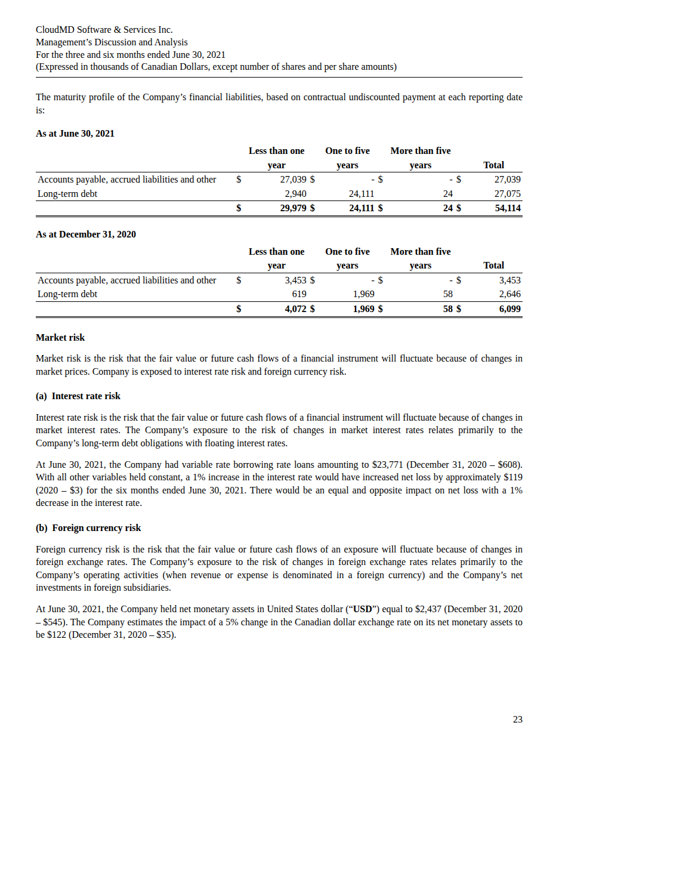CloudMD Software & Services Inc.
Management’s Discussion and Analysis
For the three and six months ended June 30, 2021
(Expressed in thousands of Canadian Dollars, except number of shares and per share amounts)
The maturity profile of the Company’s financial liabilities, based on contractual undiscounted payment at each reporting date is:
As at June 30, 2021
| | | Less than one | | One to five | | More than five | | |
| --- | --- | --- | --- | --- | --- | --- | --- | --- |
| | | year | | years | | years | | Total |
| Accounts payable, accrued liabilities and other | $ | 27,039 | $ | - | $ | - | $ | 27,039 |
| Long-term debt | | 2,940 | | 24,111 | | 24 | | 27,075 |
| | $ | 29,979 | $ | 24,111 | $ | 24 | $ | 54,114 |
As at December 31, 2020
| | | Less than one | | One to five | | More than five | | |
| --- | --- | --- | --- | --- | --- | --- | --- | --- |
| | | year | | years | | years | | Total |
| Accounts payable, accrued liabilities and other | $ | 3,453 | $ | - | $ | - | $ | 3,453 |
| Long-term debt | | 619 | | 1,969 | | 58 | | 2,646 |
| | $ | 4,072 | $ | 1,969 | $ | 58 | $ | 6,099 |
Market risk
Market risk is the risk that the fair value or future cash flows of a financial instrument will fluctuate because of changes in market prices. Company is exposed to interest rate risk and foreign currency risk.
(a) Interest rate risk
Interest rate risk is the risk that the fair value or future cash flows of a financial instrument will fluctuate because of changes in market interest rates. The Company’s exposure to the risk of changes in market interest rates relates primarily to the Company’s long-term debt obligations with floating interest rates.
At June 30, 2021, the Company had variable rate borrowing rate loans amounting to $23,771 (December 31, 2020 – $608). With all other variables held constant, a 1% increase in the interest rate would have increased net loss by approximately $119 (2020 – $3) for the six months ended June 30, 2021. There would be an equal and opposite impact on net loss with a 1% decrease in the interest rate.
(b) Foreign currency risk
Foreign currency risk is the risk that the fair value or future cash flows of an exposure will fluctuate because of changes in foreign exchange rates. The Company’s exposure to the risk of changes in foreign exchange rates relates primarily to the Company’s operating activities (when revenue or expense is denominated in a foreign currency) and the Company’s net investments in foreign subsidiaries.
At June 30, 2021, the Company held net monetary assets in United States dollar (“USD”) equal to $2,437 (December 31, 2020 – $545). The Company estimates the impact of a 5% change in the Canadian dollar exchange rate on its net monetary assets to be $122 (December 31, 2020 – $35).
23